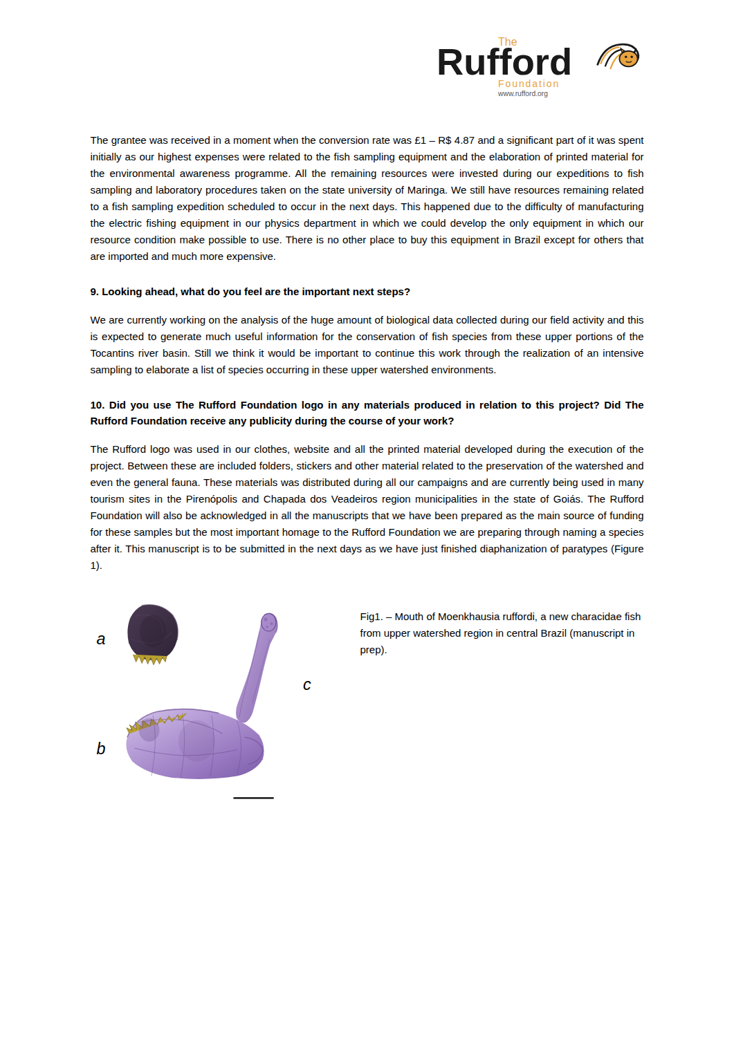The Rufford Foundation www.rufford.org
The grantee was received in a moment when the conversion rate was £1 – R$ 4.87 and a significant part of it was spent initially as our highest expenses were related to the fish sampling equipment and the elaboration of printed material for the environmental awareness programme. All the remaining resources were invested during our expeditions to fish sampling and laboratory procedures taken on the state university of Maringa. We still have resources remaining related to a fish sampling expedition scheduled to occur in the next days. This happened due to the difficulty of manufacturing the electric fishing equipment in our physics department in which we could develop the only equipment in which our resource condition make possible to use. There is no other place to buy this equipment in Brazil except for others that are imported and much more expensive.
9. Looking ahead, what do you feel are the important next steps?
We are currently working on the analysis of the huge amount of biological data collected during our field activity and this is expected to generate much useful information for the conservation of fish species from these upper portions of the Tocantins river basin. Still we think it would be important to continue this work through the realization of an intensive sampling to elaborate a list of species occurring in these upper watershed environments.
10. Did you use The Rufford Foundation logo in any materials produced in relation to this project? Did The Rufford Foundation receive any publicity during the course of your work?
The Rufford logo was used in our clothes, website and all the printed material developed during the execution of the project. Between these are included folders, stickers and other material related to the preservation of the watershed and even the general fauna. These materials was distributed during all our campaigns and are currently being used in many tourism sites in the Pirenópolis and Chapada dos Veadeiros region municipalities in the state of Goiás. The Rufford Foundation will also be acknowledged in all the manuscripts that we have been prepared as the main source of funding for these samples but the most important homage to the Rufford Foundation we are preparing through naming a species after it. This manuscript is to be submitted in the next days as we have just finished diaphanization of paratypes (Figure 1).
a b c
Fig1. – Mouth of Moenkhausia ruffordi, a new characidae fish from upper watershed region in central Brazil (manuscript in prep).